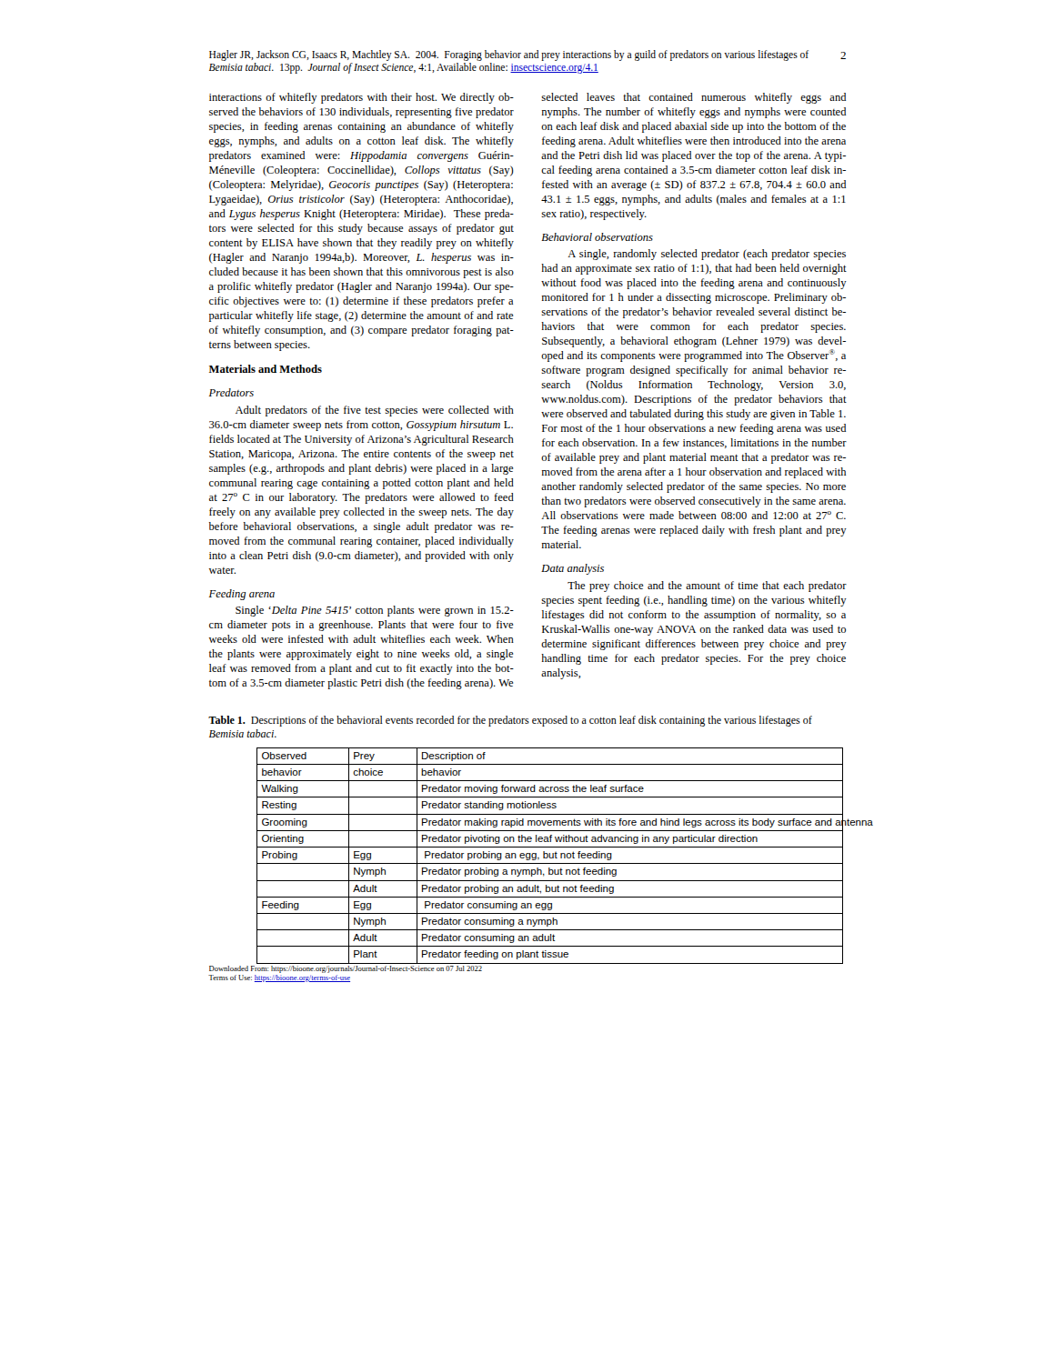Hagler JR, Jackson CG, Isaacs R, Machtley SA. 2004. Foraging behavior and prey interactions by a guild of predators on various lifestages of Bemisia tabaci. 13pp. Journal of Insect Science, 4:1, Available online: insectscience.org/4.1
2
interactions of whitefly predators with their host. We directly observed the behaviors of 130 individuals, representing five predator species, in feeding arenas containing an abundance of whitefly eggs, nymphs, and adults on a cotton leaf disk. The whitefly predators examined were: Hippodamia convergens Guérin-Méneville (Coleoptera: Coccinellidae), Collops vittatus (Say) (Coleoptera: Melyridae), Geocoris punctipes (Say) (Heteroptera: Lygaeidae), Orius tristicolor (Say) (Heteroptera: Anthocoridae), and Lygus hesperus Knight (Heteroptera: Miridae). These predators were selected for this study because assays of predator gut content by ELISA have shown that they readily prey on whitefly (Hagler and Naranjo 1994a,b). Moreover, L. hesperus was included because it has been shown that this omnivorous pest is also a prolific whitefly predator (Hagler and Naranjo 1994a). Our specific objectives were to: (1) determine if these predators prefer a particular whitefly life stage, (2) determine the amount of and rate of whitefly consumption, and (3) compare predator foraging patterns between species.
Materials and Methods
Predators
Adult predators of the five test species were collected with 36.0-cm diameter sweep nets from cotton, Gossypium hirsutum L. fields located at The University of Arizona’s Agricultural Research Station, Maricopa, Arizona. The entire contents of the sweep net samples (e.g., arthropods and plant debris) were placed in a large communal rearing cage containing a potted cotton plant and held at 27o C in our laboratory. The predators were allowed to feed freely on any available prey collected in the sweep nets. The day before behavioral observations, a single adult predator was removed from the communal rearing container, placed individually into a clean Petri dish (9.0-cm diameter), and provided with only water.
Feeding arena
Single ‘Delta Pine 5415’ cotton plants were grown in 15.2-cm diameter pots in a greenhouse. Plants that were four to five weeks old were infested with adult whiteflies each week. When the plants were approximately eight to nine weeks old, a single leaf was removed from a plant and cut to fit exactly into the bottom of a 3.5-cm diameter plastic Petri dish (the feeding arena). We selected leaves that contained numerous whitefly eggs and nymphs. The number of whitefly eggs and nymphs were counted on each leaf disk and placed abaxial side up into the bottom of the feeding arena. Adult whiteflies were then introduced into the arena and the Petri dish lid was placed over the top of the arena. A typical feeding arena contained a 3.5-cm diameter cotton leaf disk infested with an average (± SD) of 837.2 ± 67.8, 704.4 ± 60.0 and 43.1 ± 1.5 eggs, nymphs, and adults (males and females at a 1:1 sex ratio), respectively.
Behavioral observations
A single, randomly selected predator (each predator species had an approximate sex ratio of 1:1), that had been held overnight without food was placed into the feeding arena and continuously monitored for 1 h under a dissecting microscope. Preliminary observations of the predator’s behavior revealed several distinct behaviors that were common for each predator species. Subsequently, a behavioral ethogram (Lehner 1979) was developed and its components were programmed into The Observer®, a software program designed specifically for animal behavior research (Noldus Information Technology, Version 3.0, www.noldus.com). Descriptions of the predator behaviors that were observed and tabulated during this study are given in Table 1. For most of the 1 hour observations a new feeding arena was used for each observation. In a few instances, limitations in the number of available prey and plant material meant that a predator was removed from the arena after a 1 hour observation and replaced with another randomly selected predator of the same species. No more than two predators were observed consecutively in the same arena. All observations were made between 08:00 and 12:00 at 27o C. The feeding arenas were replaced daily with fresh plant and prey material.
Data analysis
The prey choice and the amount of time that each predator species spent feeding (i.e., handling time) on the various whitefly lifestages did not conform to the assumption of normality, so a Kruskal-Wallis one-way ANOVA on the ranked data was used to determine significant differences between prey choice and prey handling time for each predator species. For the prey choice analysis,
Table 1. Descriptions of the behavioral events recorded for the predators exposed to a cotton leaf disk containing the various lifestages of Bemisia tabaci.
| Observed | Prey | Description of |
| behavior | choice | behavior |
| Walking | | Predator moving forward across the leaf surface |
| Resting | | Predator standing motionless |
| Grooming | | Predator making rapid movements with its fore and hind legs across its body surface and antenna |
| Orienting | | Predator pivoting on the leaf without advancing in any particular direction |
| Probing | Egg | Predator probing an egg, but not feeding |
| | Nymph | Predator probing a nymph, but not feeding |
| | Adult | Predator probing an adult, but not feeding |
| Feeding | Egg | Predator consuming an egg |
| | Nymph | Predator consuming a nymph |
| | Adult | Predator consuming an adult |
| | Plant | Predator feeding on plant tissue |
Downloaded From: https://bioone.org/journals/Journal-of-Insect-Science on 07 Jul 2022
Terms of Use: https://bioone.org/terms-of-use